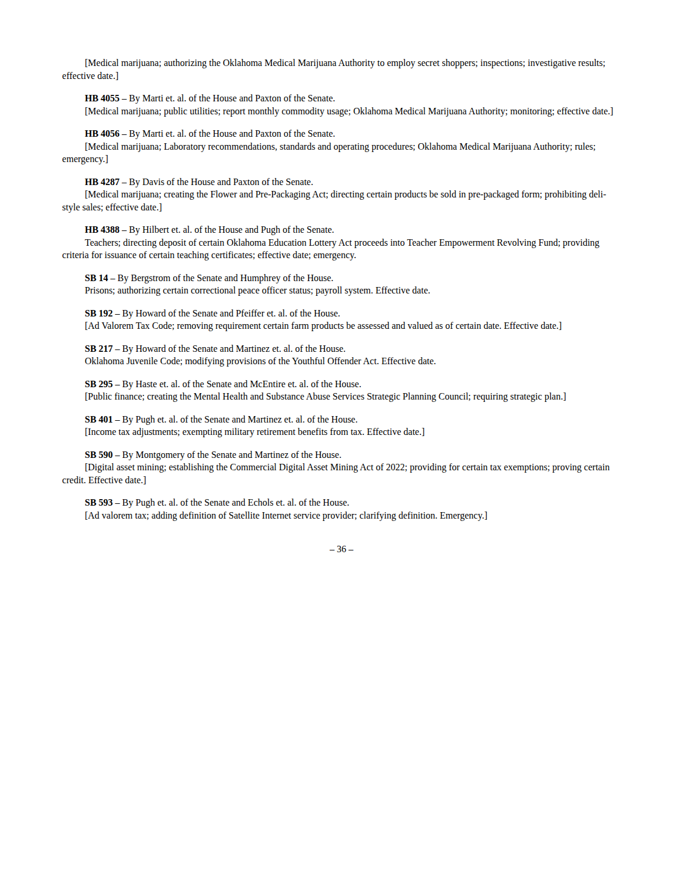[Medical marijuana; authorizing the Oklahoma Medical Marijuana Authority to employ secret shoppers; inspections; investigative results; effective date.]
HB 4055 – By Marti et. al. of the House and Paxton of the Senate.
[Medical marijuana; public utilities; report monthly commodity usage; Oklahoma Medical Marijuana Authority; monitoring; effective date.]
HB 4056 – By Marti et. al. of the House and Paxton of the Senate.
[Medical marijuana; Laboratory recommendations, standards and operating procedures; Oklahoma Medical Marijuana Authority; rules; emergency.]
HB 4287 – By Davis of the House and Paxton of the Senate.
[Medical marijuana; creating the Flower and Pre-Packaging Act; directing certain products be sold in pre-packaged form; prohibiting deli-style sales; effective date.]
HB 4388 – By Hilbert et. al. of the House and Pugh of the Senate.
Teachers; directing deposit of certain Oklahoma Education Lottery Act proceeds into Teacher Empowerment Revolving Fund; providing criteria for issuance of certain teaching certificates; effective date; emergency.
SB 14 – By Bergstrom of the Senate and Humphrey of the House.
Prisons; authorizing certain correctional peace officer status; payroll system. Effective date.
SB 192 – By Howard of the Senate and Pfeiffer et. al. of the House.
[Ad Valorem Tax Code; removing requirement certain farm products be assessed and valued as of certain date. Effective date.]
SB 217 – By Howard of the Senate and Martinez et. al. of the House.
Oklahoma Juvenile Code; modifying provisions of the Youthful Offender Act. Effective date.
SB 295 – By Haste et. al. of the Senate and McEntire et. al. of the House.
[Public finance; creating the Mental Health and Substance Abuse Services Strategic Planning Council; requiring strategic plan.]
SB 401 – By Pugh et. al. of the Senate and Martinez et. al. of the House.
[Income tax adjustments; exempting military retirement benefits from tax. Effective date.]
SB 590 – By Montgomery of the Senate and Martinez of the House.
[Digital asset mining; establishing the Commercial Digital Asset Mining Act of 2022; providing for certain tax exemptions; proving certain credit. Effective date.]
SB 593 – By Pugh et. al. of the Senate and Echols et. al. of the House.
[Ad valorem tax; adding definition of Satellite Internet service provider; clarifying definition. Emergency.]
– 36 –